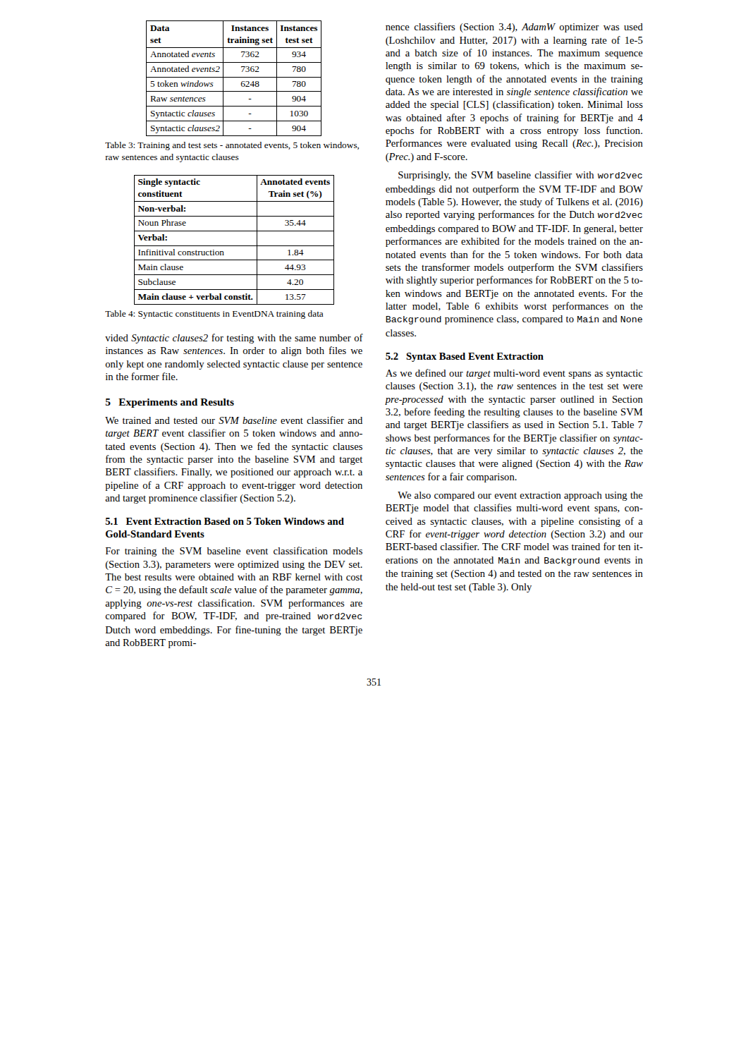| Data set | Instances training set | Instances test set |
| --- | --- | --- |
| Annotated events | 7362 | 934 |
| Annotated events2 | 7362 | 780 |
| 5 token windows | 6248 | 780 |
| Raw sentences | - | 904 |
| Syntactic clauses | - | 1030 |
| Syntactic clauses2 | - | 904 |
Table 3: Training and test sets - annotated events, 5 token windows, raw sentences and syntactic clauses
| Single syntactic constituent | Annotated events Train set (%) |
| --- | --- |
| Non-verbal: | |
| Noun Phrase | 35.44 |
| Verbal: | |
| Infinitival construction | 1.84 |
| Main clause | 44.93 |
| Subclause | 4.20 |
| Main clause + verbal constit. | 13.57 |
Table 4: Syntactic constituents in EventDNA training data
vided Syntactic clauses2 for testing with the same number of instances as Raw sentences. In order to align both files we only kept one randomly selected syntactic clause per sentence in the former file.
5 Experiments and Results
We trained and tested our SVM baseline event classifier and target BERT event classifier on 5 token windows and annotated events (Section 4). Then we fed the syntactic clauses from the syntactic parser into the baseline SVM and target BERT classifiers. Finally, we positioned our approach w.r.t. a pipeline of a CRF approach to event-trigger word detection and target prominence classifier (Section 5.2).
5.1 Event Extraction Based on 5 Token Windows and Gold-Standard Events
For training the SVM baseline event classification models (Section 3.3), parameters were optimized using the DEV set. The best results were obtained with an RBF kernel with cost C = 20, using the default scale value of the parameter gamma, applying one-vs-rest classification. SVM performances are compared for BOW, TF-IDF, and pre-trained word2vec Dutch word embeddings. For fine-tuning the target BERTje and RobBERT promi-
nence classifiers (Section 3.4), AdamW optimizer was used (Loshchilov and Hutter, 2017) with a learning rate of 1e-5 and a batch size of 10 instances. The maximum sequence length is similar to 69 tokens, which is the maximum sequence token length of the annotated events in the training data. As we are interested in single sentence classification we added the special [CLS] (classification) token. Minimal loss was obtained after 3 epochs of training for BERTje and 4 epochs for RobBERT with a cross entropy loss function. Performances were evaluated using Recall (Rec.), Precision (Prec.) and F-score.
Surprisingly, the SVM baseline classifier with word2vec embeddings did not outperform the SVM TF-IDF and BOW models (Table 5). However, the study of Tulkens et al. (2016) also reported varying performances for the Dutch word2vec embeddings compared to BOW and TF-IDF. In general, better performances are exhibited for the models trained on the annotated events than for the 5 token windows. For both data sets the transformer models outperform the SVM classifiers with slightly superior performances for RobBERT on the 5 token windows and BERTje on the annotated events. For the latter model, Table 6 exhibits worst performances on the Background prominence class, compared to Main and None classes.
5.2 Syntax Based Event Extraction
As we defined our target multi-word event spans as syntactic clauses (Section 3.1), the raw sentences in the test set were pre-processed with the syntactic parser outlined in Section 3.2, before feeding the resulting clauses to the baseline SVM and target BERTje classifiers as used in Section 5.1. Table 7 shows best performances for the BERTje classifier on syntactic clauses, that are very similar to syntactic clauses 2, the syntactic clauses that were aligned (Section 4) with the Raw sentences for a fair comparison.
We also compared our event extraction approach using the BERTje model that classifies multi-word event spans, conceived as syntactic clauses, with a pipeline consisting of a CRF for event-trigger word detection (Section 3.2) and our BERT-based classifier. The CRF model was trained for ten iterations on the annotated Main and Background events in the training set (Section 4) and tested on the raw sentences in the held-out test set (Table 3). Only
351